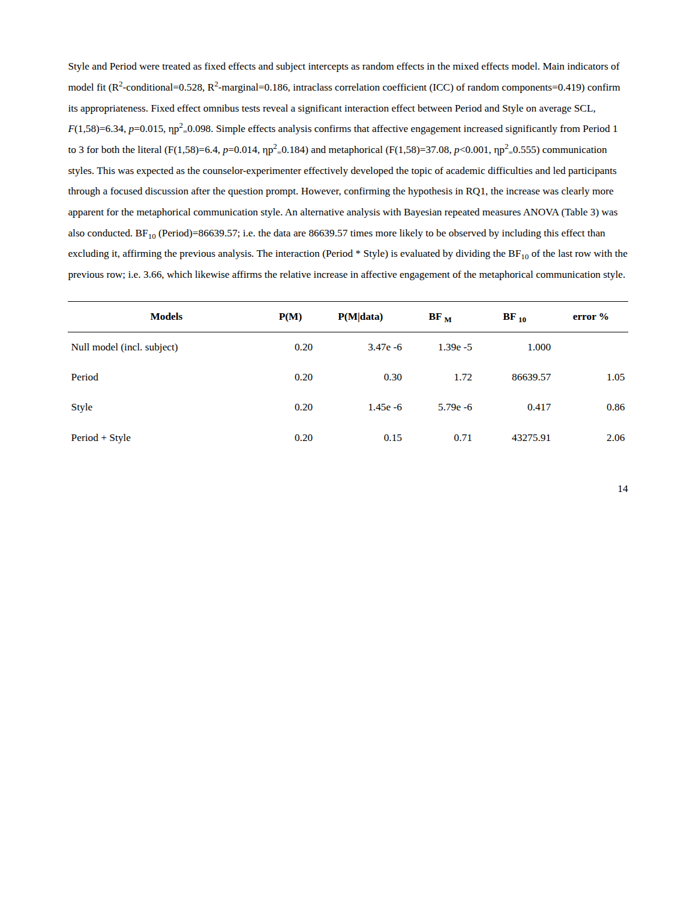Style and Period were treated as fixed effects and subject intercepts as random effects in the mixed effects model. Main indicators of model fit (R2-conditional=0.528, R2-marginal=0.186, intraclass correlation coefficient (ICC) of random components=0.419) confirm its appropriateness. Fixed effect omnibus tests reveal a significant interaction effect between Period and Style on average SCL, F(1,58)=6.34, p=0.015, ηp2=0.098. Simple effects analysis confirms that affective engagement increased significantly from Period 1 to 3 for both the literal (F(1,58)=6.4, p=0.014, ηp2=0.184) and metaphorical (F(1,58)=37.08, p<0.001, ηp2=0.555) communication styles. This was expected as the counselor-experimenter effectively developed the topic of academic difficulties and led participants through a focused discussion after the question prompt. However, confirming the hypothesis in RQ1, the increase was clearly more apparent for the metaphorical communication style. An alternative analysis with Bayesian repeated measures ANOVA (Table 3) was also conducted. BF10 (Period)=86639.57; i.e. the data are 86639.57 times more likely to be observed by including this effect than excluding it, affirming the previous analysis. The interaction (Period * Style) is evaluated by dividing the BF10 of the last row with the previous row; i.e. 3.66, which likewise affirms the relative increase in affective engagement of the metaphorical communication style.
| Models | P(M) | P(M/data) | BF M | BF 10 | error % |
| --- | --- | --- | --- | --- | --- |
| Null model (incl. subject) | 0.20 | 3.47e -6 | 1.39e -5 | 1.000 | |
| Period | 0.20 | 0.30 | 1.72 | 86639.57 | 1.05 |
| Style | 0.20 | 1.45e -6 | 5.79e -6 | 0.417 | 0.86 |
| Period + Style | 0.20 | 0.15 | 0.71 | 43275.91 | 2.06 |
14